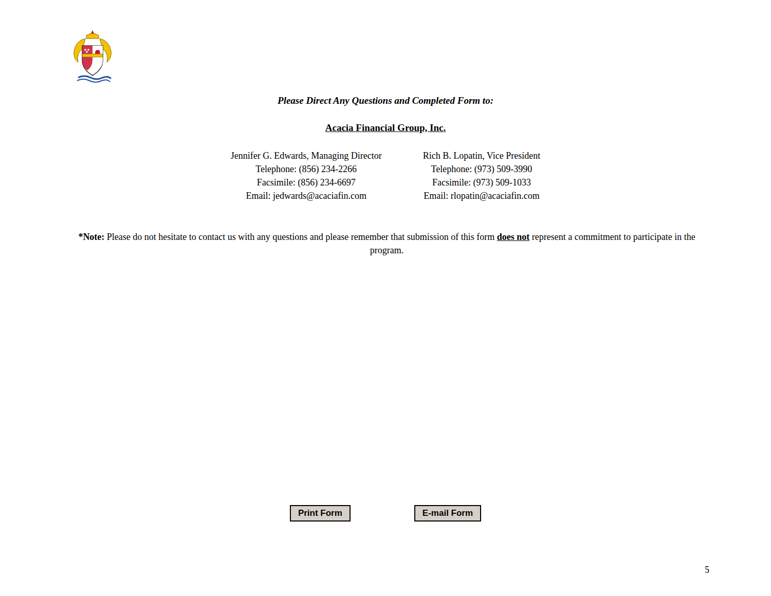Please Direct Any Questions and Completed Form to:
Acacia Financial Group, Inc.
| Jennifer G. Edwards, Managing Director Telephone: (856) 234-2266 Facsimile: (856) 234-6697 Email: jedwards@acaciafin.com | Rich B. Lopatin, Vice President Telephone: (973) 509-3990 Facsimile: (973) 509-1033 Email: rlopatin@acaciafin.com |
*Note: Please do not hesitate to contact us with any questions and please remember that submission of this form does not represent a commitment to participate in the program.
Print Form E-mail Form
5